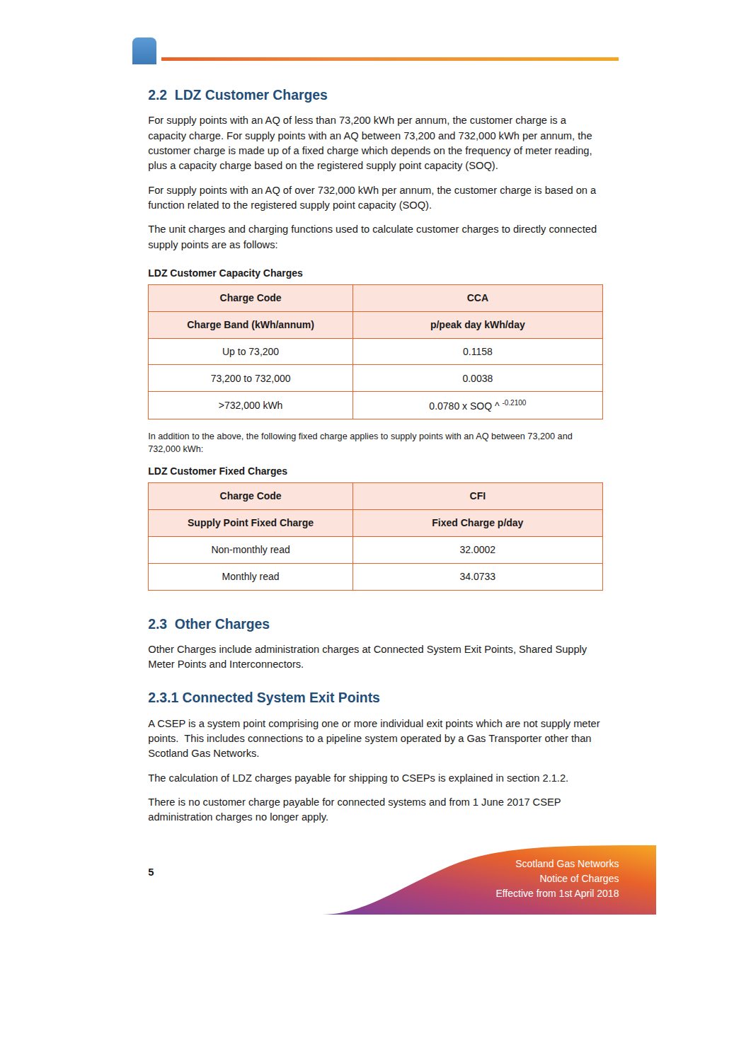2.2 LDZ Customer Charges
For supply points with an AQ of less than 73,200 kWh per annum, the customer charge is a capacity charge. For supply points with an AQ between 73,200 and 732,000 kWh per annum, the customer charge is made up of a fixed charge which depends on the frequency of meter reading, plus a capacity charge based on the registered supply point capacity (SOQ).
For supply points with an AQ of over 732,000 kWh per annum, the customer charge is based on a function related to the registered supply point capacity (SOQ).
The unit charges and charging functions used to calculate customer charges to directly connected supply points are as follows:
LDZ Customer Capacity Charges
| Charge Code | CCA |
| --- | --- |
| Charge Band (kWh/annum) | p/peak day kWh/day |
| Up to 73,200 | 0.1158 |
| 73,200 to 732,000 | 0.0038 |
| >732,000 kWh | 0.0780 x SOQ ^ -0.2100 |
In addition to the above, the following fixed charge applies to supply points with an AQ between 73,200 and 732,000 kWh:
LDZ Customer Fixed Charges
| Charge Code | CFI |
| --- | --- |
| Supply Point Fixed Charge | Fixed Charge p/day |
| Non-monthly read | 32.0002 |
| Monthly read | 34.0733 |
2.3 Other Charges
Other Charges include administration charges at Connected System Exit Points, Shared Supply Meter Points and Interconnectors.
2.3.1 Connected System Exit Points
A CSEP is a system point comprising one or more individual exit points which are not supply meter points. This includes connections to a pipeline system operated by a Gas Transporter other than Scotland Gas Networks.
The calculation of LDZ charges payable for shipping to CSEPs is explained in section 2.1.2.
There is no customer charge payable for connected systems and from 1 June 2017 CSEP administration charges no longer apply.
5
Scotland Gas Networks
Notice of Charges
Effective from 1st April 2018